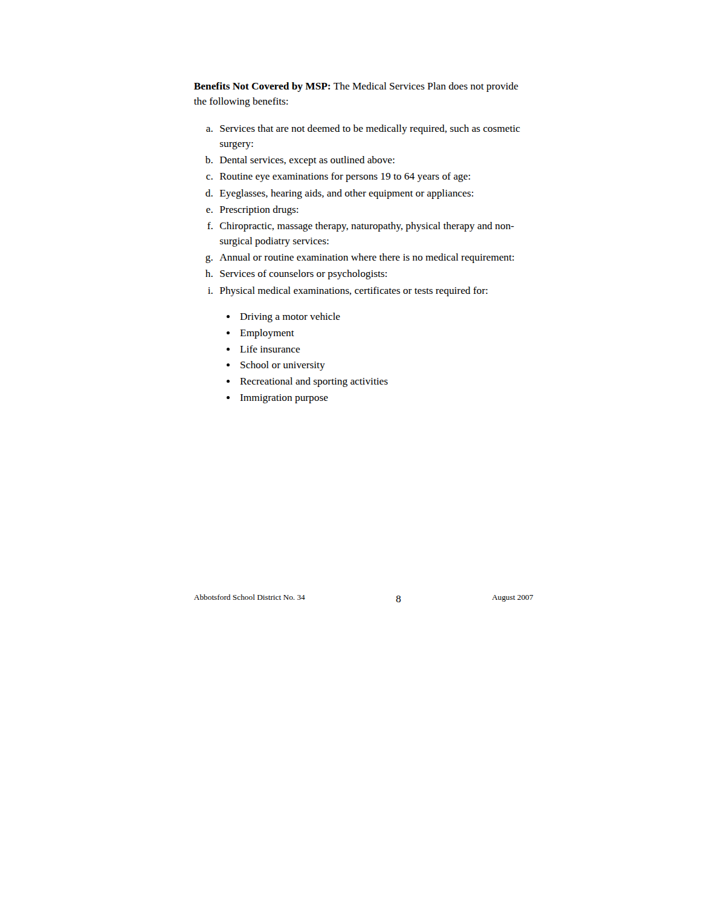Benefits Not Covered by MSP: The Medical Services Plan does not provide the following benefits:
Services that are not deemed to be medically required, such as cosmetic surgery:
Dental services, except as outlined above:
Routine eye examinations for persons 19 to 64 years of age:
Eyeglasses, hearing aids, and other equipment or appliances:
Prescription drugs:
Chiropractic, massage therapy, naturopathy, physical therapy and non-surgical podiatry services:
Annual or routine examination where there is no medical requirement:
Services of counselors or psychologists:
Physical medical examinations, certificates or tests required for:
Driving a motor vehicle
Employment
Life insurance
School or university
Recreational and sporting activities
Immigration purpose
Abbotsford School District No. 34 August 2007
8